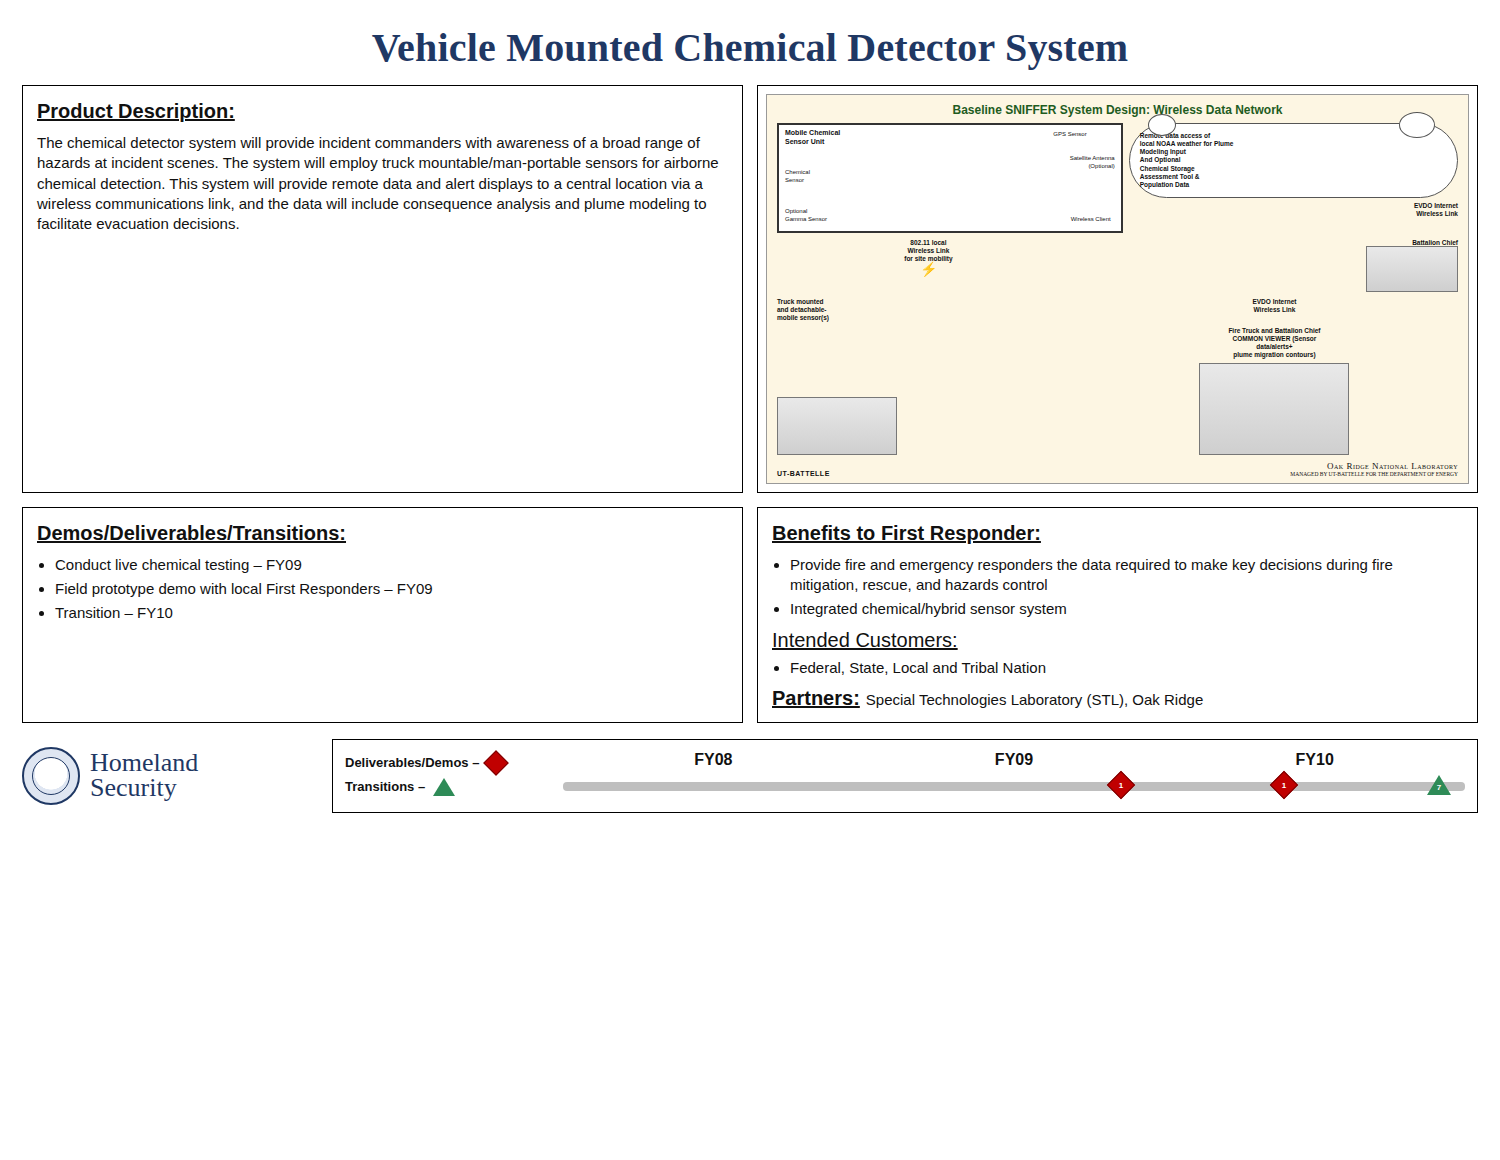Vehicle Mounted Chemical Detector System
Product Description:
The chemical detector system will provide incident commanders with awareness of a broad range of hazards at incident scenes. The system will employ truck mountable/man-portable sensors for airborne chemical detection. This system will provide remote data and alert displays to a central location via a wireless communications link, and the data will include consequence analysis and plume modeling to facilitate evacuation decisions.
Baseline SNIFFER System Design: Wireless Data Network
Mobile Chemical
Sensor Unit
GPS Sensor
Chemical
Sensor
Satellite Antenna
(Optional)
Optional
Gamma Sensor
Wireless Client
Remote data access of
local NOAA weather for Plume
Modeling Input
And Optional
Chemical Storage
Assessment Tool &
Population Data
EVDO Internet
Wireless Link
802.11 local
Wireless Link
for site mobility
⚡
Battalion Chief
Truck mounted
and detachable-
mobile sensor(s)
EVDO Internet
Wireless Link
Fire Truck and Battalion Chief
COMMON VIEWER (Sensor
data/alerts+
plume migration contours)
UT-BATTELLE
Oak Ridge National Laboratory
MANAGED BY UT-BATTELLE FOR THE DEPARTMENT OF ENERGY
Demos/Deliverables/Transitions:
Conduct live chemical testing – FY09
Field prototype demo with local First Responders – FY09
Transition – FY10
Benefits to First Responder:
Provide fire and emergency responders the data required to make key decisions during fire mitigation, rescue, and hazards control
Integrated chemical/hybrid sensor system
Intended Customers:
Federal, State, Local and Tribal Nation
Partners: Special Technologies Laboratory (STL), Oak Ridge
Homeland
Security
Deliverables/Demos –
Transitions –
FY08
FY09
FY10
1
1
7